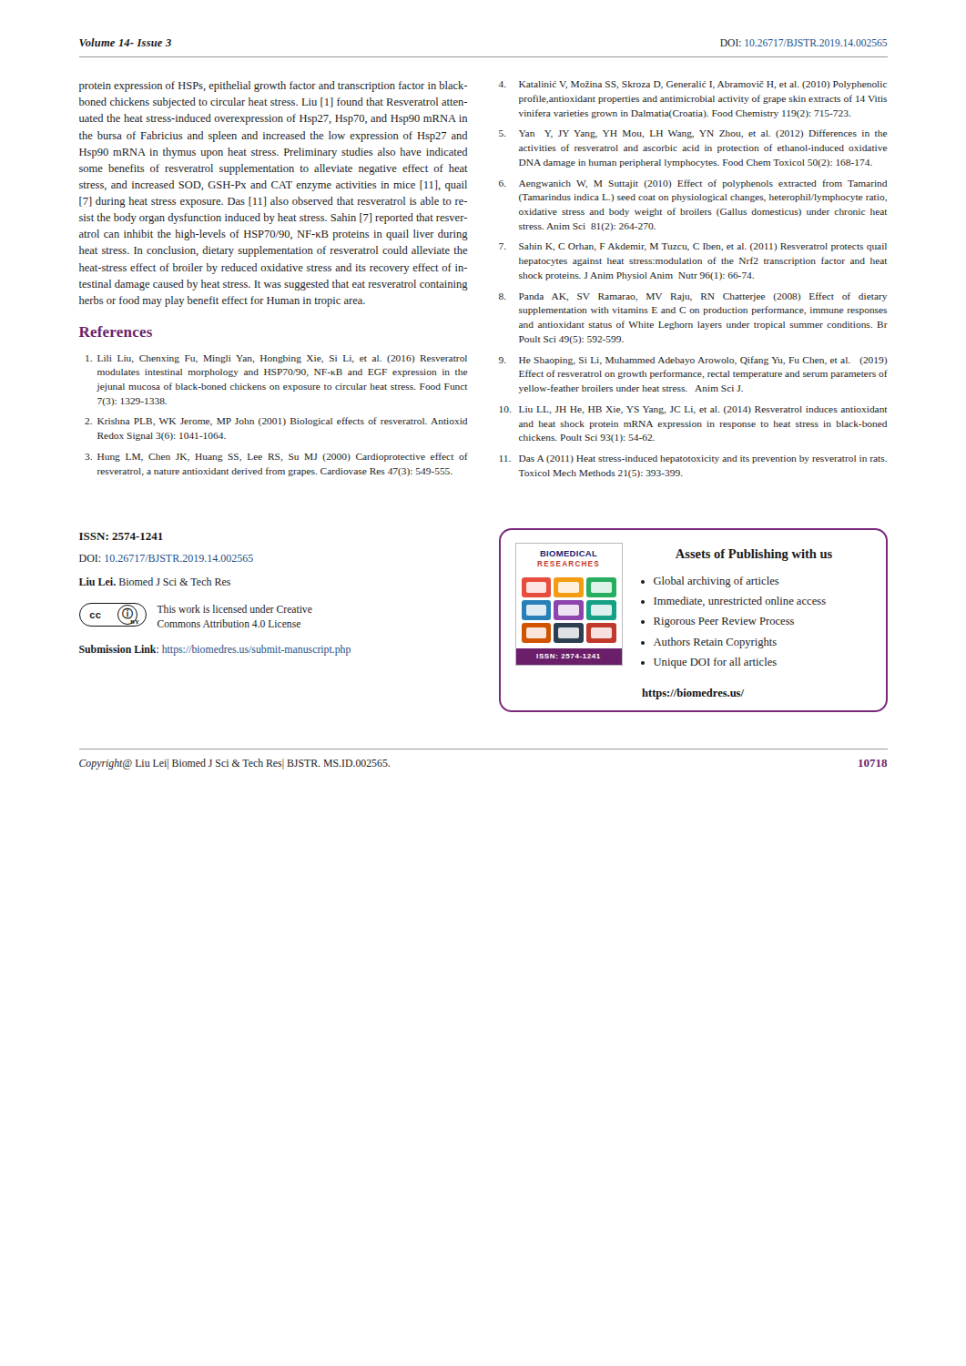Volume 14- Issue 3
DOI: 10.26717/BJSTR.2019.14.002565
protein expression of HSPs, epithelial growth factor and transcription factor in black-boned chickens subjected to circular heat stress. Liu [1] found that Resveratrol attenuated the heat stress-induced overexpression of Hsp27, Hsp70, and Hsp90 mRNA in the bursa of Fabricius and spleen and increased the low expression of Hsp27 and Hsp90 mRNA in thymus upon heat stress. Preliminary studies also have indicated some benefits of resveratrol supplementation to alleviate negative effect of heat stress, and increased SOD, GSH-Px and CAT enzyme activities in mice [11], quail [7] during heat stress exposure. Das [11] also observed that resveratrol is able to resist the body organ dysfunction induced by heat stress. Sahin [7] reported that resveratrol can inhibit the high-levels of HSP70/90, NF-κB proteins in quail liver during heat stress. In conclusion, dietary supplementation of resveratrol could alleviate the heat-stress effect of broiler by reduced oxidative stress and its recovery effect of intestinal damage caused by heat stress. It was suggested that eat resveratrol containing herbs or food may play benefit effect for Human in tropic area.
References
Lili Liu, Chenxing Fu, Mingli Yan, Hongbing Xie, Si Li, et al. (2016) Resveratrol modulates intestinal morphology and HSP70/90, NF-κB and EGF expression in the jejunal mucosa of black-boned chickens on exposure to circular heat stress. Food Funct 7(3): 1329-1338.
Krishna PLB, WK Jerome, MP John (2001) Biological effects of resveratrol. Antioxid Redox Signal 3(6): 1041-1064.
Hung LM, Chen JK, Huang SS, Lee RS, Su MJ (2000) Cardioprotective effect of resveratrol, a nature antioxidant derived from grapes. Cardiovase Res 47(3): 549-555.
Katalinić V, Možina SS, Skroza D, Generalić I, Abramovič H, et al. (2010) Polyphenolic profile,antioxidant properties and antimicrobial activity of grape skin extracts of 14 Vitis vinifera varieties grown in Dalmatia(Croatia). Food Chemistry 119(2): 715-723.
Yan Y, JY Yang, YH Mou, LH Wang, YN Zhou, et al. (2012) Differences in the activities of resveratrol and ascorbic acid in protection of ethanol-induced oxidative DNA damage in human peripheral lymphocytes. Food Chem Toxicol 50(2): 168-174.
Aengwanich W, M Suttajit (2010) Effect of polyphenols extracted from Tamarind (Tamarindus indica L.) seed coat on physiological changes, heterophil/lymphocyte ratio, oxidative stress and body weight of broilers (Gallus domesticus) under chronic heat stress. Anim Sci 81(2): 264-270.
Sahin K, C Orhan, F Akdemir, M Tuzcu, C Iben, et al. (2011) Resveratrol protects quail hepatocytes against heat stress:modulation of the Nrf2 transcription factor and heat shock proteins. J Anim Physiol Anim Nutr 96(1): 66-74.
Panda AK, SV Ramarao, MV Raju, RN Chatterjee (2008) Effect of dietary supplementation with vitamins E and C on production performance, immune responses and antioxidant status of White Leghorn layers under tropical summer conditions. Br Poult Sci 49(5): 592-599.
He Shaoping, Si Li, Muhammed Adebayo Arowolo, Qifang Yu, Fu Chen, et al. (2019) Effect of resveratrol on growth performance, rectal temperature and serum parameters of yellow-feather broilers under heat stress. Anim Sci J.
Liu LL, JH He, HB Xie, YS Yang, JC Li, et al. (2014) Resveratrol induces antioxidant and heat shock protein mRNA expression in response to heat stress in black-boned chickens. Poult Sci 93(1): 54-62.
Das A (2011) Heat stress-induced hepatotoxicity and its prevention by resveratrol in rats. Toxicol Mech Methods 21(5): 393-399.
ISSN: 2574-1241
DOI: 10.26717/BJSTR.2019.14.002565
Liu Lei. Biomed J Sci & Tech Res
cc ⓘ BY
This work is licensed under Creative
Commons Attribution 4.0 License
Submission Link: https://biomedres.us/submit-manuscript.php
BIOMEDICAL
RESEARCHES
ISSN: 2574-1241
Assets of Publishing with us
Global archiving of articles
Immediate, unrestricted online access
Rigorous Peer Review Process
Authors Retain Copyrights
Unique DOI for all articles
https://biomedres.us/
Copyright@ Liu Lei| Biomed J Sci & Tech Res| BJSTR. MS.ID.002565.
10718